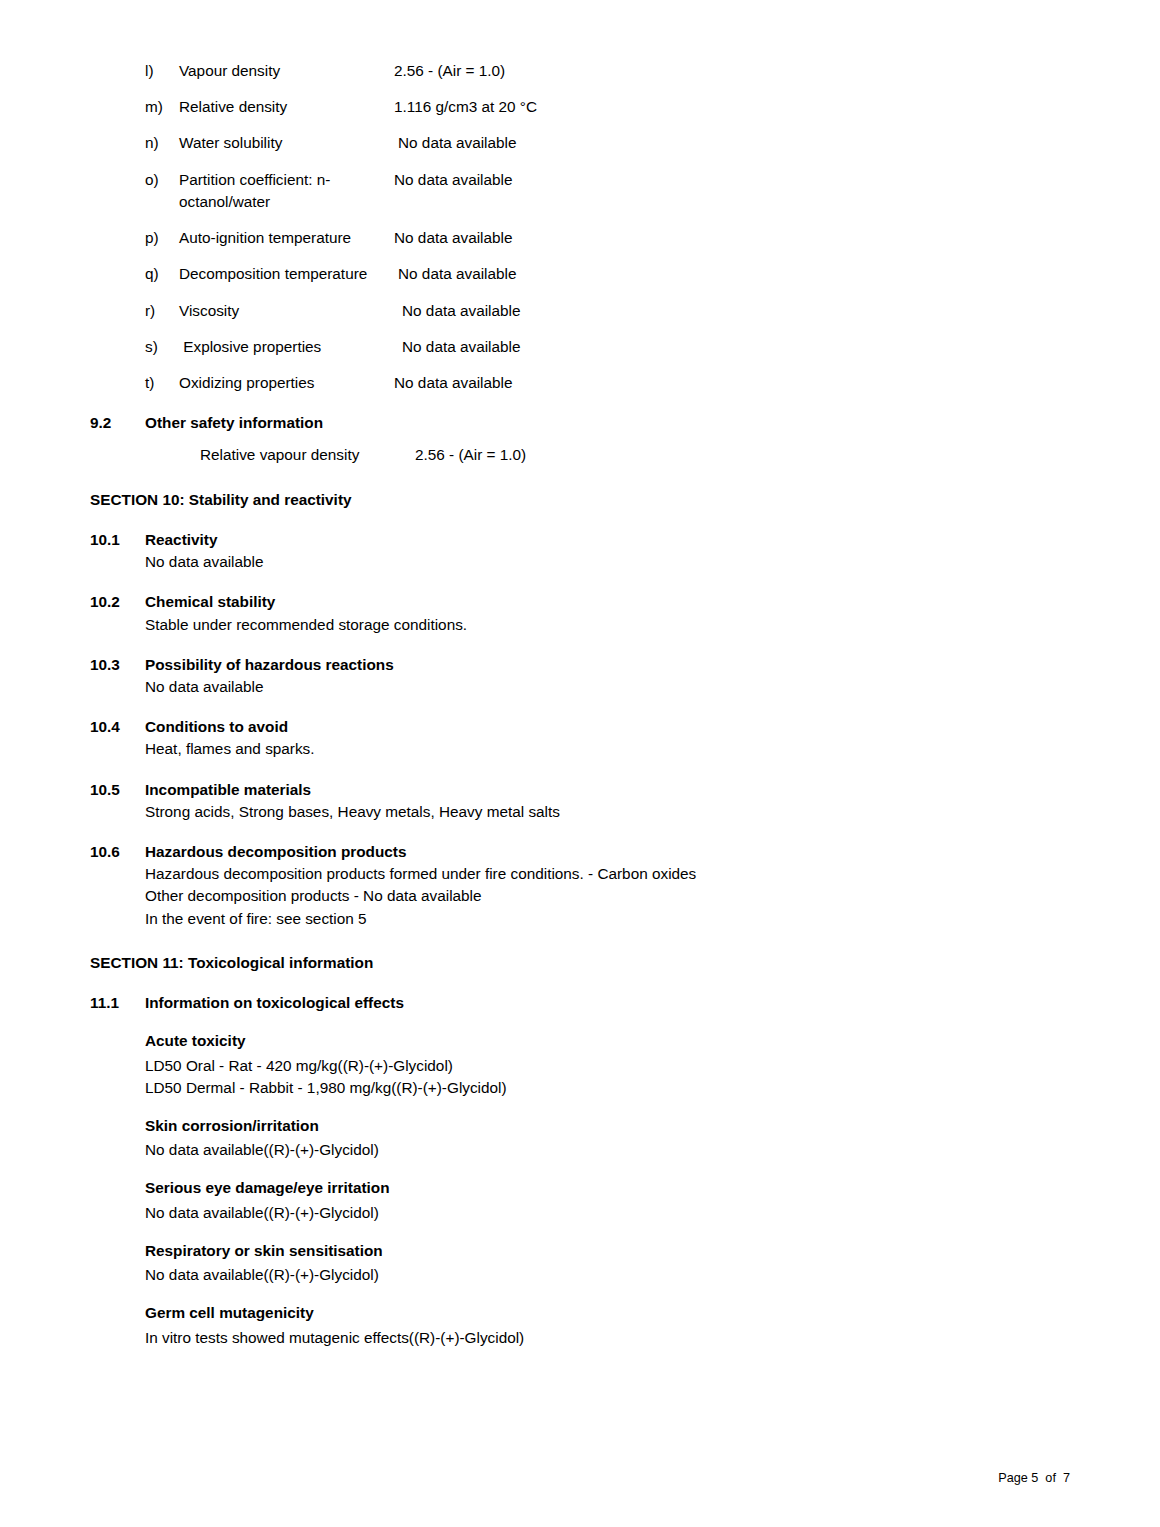l) Vapour density 2.56 - (Air = 1.0)
m) Relative density 1.116 g/cm3 at 20 °C
n) Water solubility No data available
o) Partition coefficient: n-octanol/water No data available
p) Auto-ignition temperature No data available
q) Decomposition temperature No data available
r) Viscosity No data available
s) Explosive properties No data available
t) Oxidizing properties No data available
9.2 Other safety information
Relative vapour density 2.56 - (Air = 1.0)
SECTION 10: Stability and reactivity
10.1 Reactivity
No data available
10.2 Chemical stability
Stable under recommended storage conditions.
10.3 Possibility of hazardous reactions
No data available
10.4 Conditions to avoid
Heat, flames and sparks.
10.5 Incompatible materials
Strong acids, Strong bases, Heavy metals, Heavy metal salts
10.6 Hazardous decomposition products
Hazardous decomposition products formed under fire conditions. - Carbon oxides
Other decomposition products - No data available
In the event of fire: see section 5
SECTION 11: Toxicological information
11.1 Information on toxicological effects
Acute toxicity
LD50 Oral - Rat - 420 mg/kg((R)-(+)-Glycidol)
LD50 Dermal - Rabbit - 1,980 mg/kg((R)-(+)-Glycidol)
Skin corrosion/irritation
No data available((R)-(+)-Glycidol)
Serious eye damage/eye irritation
No data available((R)-(+)-Glycidol)
Respiratory or skin sensitisation
No data available((R)-(+)-Glycidol)
Germ cell mutagenicity
In vitro tests showed mutagenic effects((R)-(+)-Glycidol)
Page 5 of 7